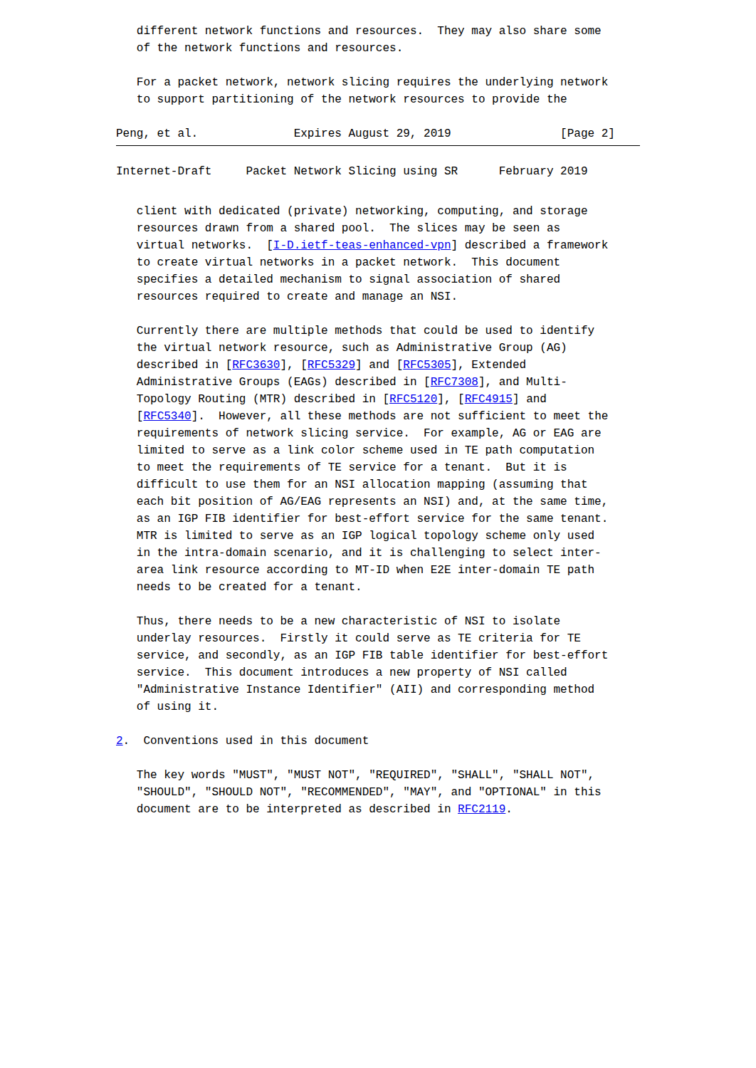different network functions and resources.  They may also share some
   of the network functions and resources.

   For a packet network, network slicing requires the underlying network
   to support partitioning of the network resources to provide the
Peng, et al.              Expires August 29, 2019                [Page 2]
Internet-Draft     Packet Network Slicing using SR      February 2019
   client with dedicated (private) networking, computing, and storage
   resources drawn from a shared pool.  The slices may be seen as
   virtual networks.  [I-D.ietf-teas-enhanced-vpn] described a framework
   to create virtual networks in a packet network.  This document
   specifies a detailed mechanism to signal association of shared
   resources required to create and manage an NSI.

   Currently there are multiple methods that could be used to identify
   the virtual network resource, such as Administrative Group (AG)
   described in [RFC3630], [RFC5329] and [RFC5305], Extended
   Administrative Groups (EAGs) described in [RFC7308], and Multi-
   Topology Routing (MTR) described in [RFC5120], [RFC4915] and
   [RFC5340].  However, all these methods are not sufficient to meet the
   requirements of network slicing service.  For example, AG or EAG are
   limited to serve as a link color scheme used in TE path computation
   to meet the requirements of TE service for a tenant.  But it is
   difficult to use them for an NSI allocation mapping (assuming that
   each bit position of AG/EAG represents an NSI) and, at the same time,
   as an IGP FIB identifier for best-effort service for the same tenant.
   MTR is limited to serve as an IGP logical topology scheme only used
   in the intra-domain scenario, and it is challenging to select inter-
   area link resource according to MT-ID when E2E inter-domain TE path
   needs to be created for a tenant.

   Thus, there needs to be a new characteristic of NSI to isolate
   underlay resources.  Firstly it could serve as TE criteria for TE
   service, and secondly, as an IGP FIB table identifier for best-effort
   service.  This document introduces a new property of NSI called
   "Administrative Instance Identifier" (AII) and corresponding method
   of using it.

2.  Conventions used in this document

   The key words "MUST", "MUST NOT", "REQUIRED", "SHALL", "SHALL NOT",
   "SHOULD", "SHOULD NOT", "RECOMMENDED", "MAY", and "OPTIONAL" in this
   document are to be interpreted as described in RFC2119.